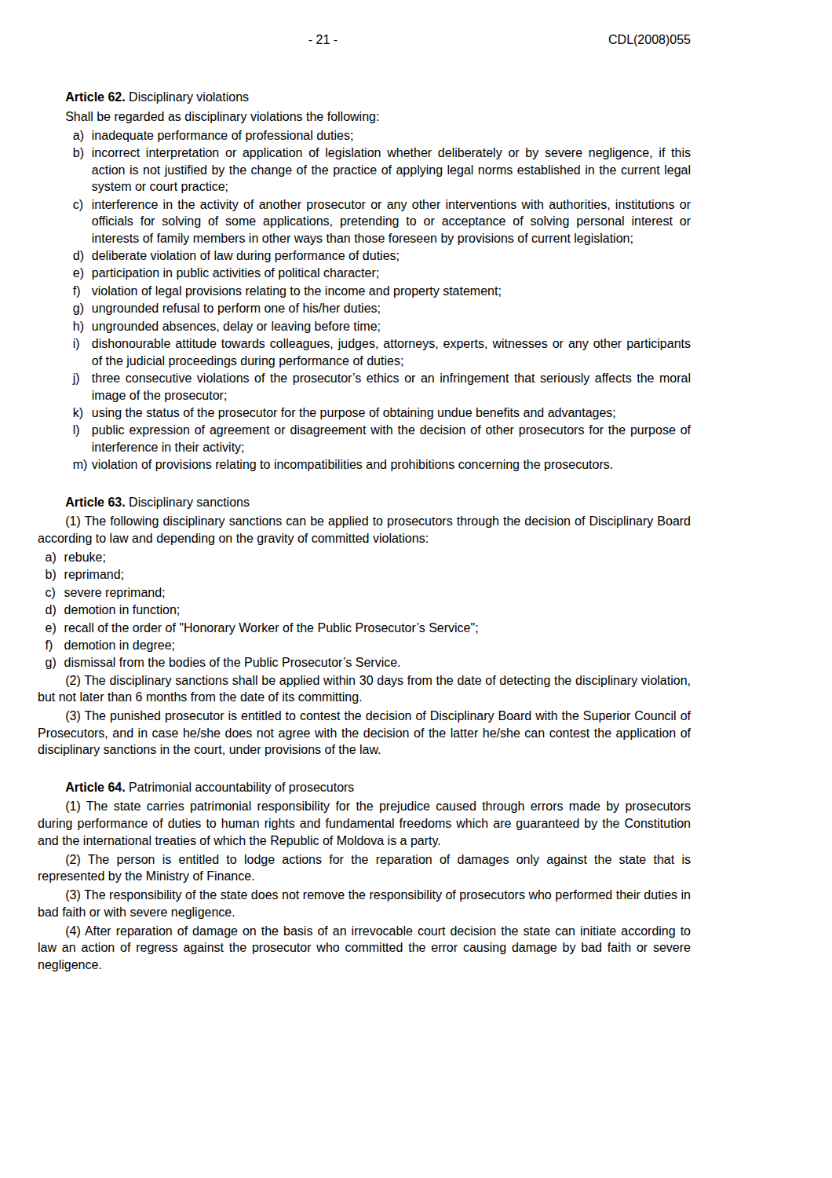- 21 - CDL(2008)055
Article 62. Disciplinary violations
Shall be regarded as disciplinary violations the following:
a) inadequate performance of professional duties;
b) incorrect interpretation or application of legislation whether deliberately or by severe negligence, if this action is not justified by the change of the practice of applying legal norms established in the current legal system or court practice;
c) interference in the activity of another prosecutor or any other interventions with authorities, institutions or officials for solving of some applications, pretending to or acceptance of solving personal interest or interests of family members in other ways than those foreseen by provisions of current legislation;
d) deliberate violation of law during performance of duties;
e) participation in public activities of political character;
f) violation of legal provisions relating to the income and property statement;
g) ungrounded refusal to perform one of his/her duties;
h) ungrounded absences, delay or leaving before time;
i) dishonourable attitude towards colleagues, judges, attorneys, experts, witnesses or any other participants of the judicial proceedings during performance of duties;
j) three consecutive violations of the prosecutor’s ethics or an infringement that seriously affects the moral image of the prosecutor;
k) using the status of the prosecutor for the purpose of obtaining undue benefits and advantages;
l) public expression of agreement or disagreement with the decision of other prosecutors for the purpose of interference in their activity;
m) violation of provisions relating to incompatibilities and prohibitions concerning the prosecutors.
Article 63. Disciplinary sanctions
(1) The following disciplinary sanctions can be applied to prosecutors through the decision of Disciplinary Board according to law and depending on the gravity of committed violations:
a) rebuke;
b) reprimand;
c) severe reprimand;
d) demotion in function;
e) recall of the order of "Honorary Worker of the Public Prosecutor’s Service";
f) demotion in degree;
g) dismissal from the bodies of the Public Prosecutor’s Service.
(2) The disciplinary sanctions shall be applied within 30 days from the date of detecting the disciplinary violation, but not later than 6 months from the date of its committing.
(3) The punished prosecutor is entitled to contest the decision of Disciplinary Board with the Superior Council of Prosecutors, and in case he/she does not agree with the decision of the latter he/she can contest the application of disciplinary sanctions in the court, under provisions of the law.
Article 64. Patrimonial accountability of prosecutors
(1) The state carries patrimonial responsibility for the prejudice caused through errors made by prosecutors during performance of duties to human rights and fundamental freedoms which are guaranteed by the Constitution and the international treaties of which the Republic of Moldova is a party.
(2) The person is entitled to lodge actions for the reparation of damages only against the state that is represented by the Ministry of Finance.
(3) The responsibility of the state does not remove the responsibility of prosecutors who performed their duties in bad faith or with severe negligence.
(4) After reparation of damage on the basis of an irrevocable court decision the state can initiate according to law an action of regress against the prosecutor who committed the error causing damage by bad faith or severe negligence.